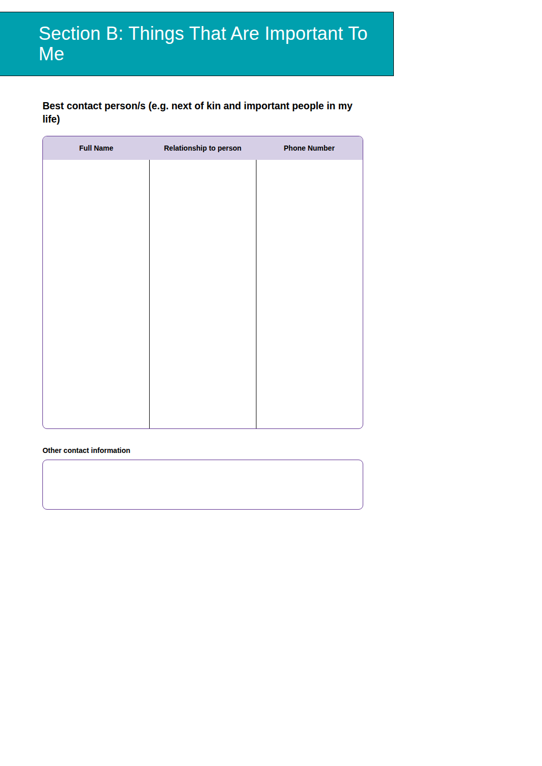Section B: Things That Are Important To Me
Best contact person/s (e.g. next of kin and important people in my life)
| Full Name | Relationship to person | Phone Number |
| --- | --- | --- |
Other contact information